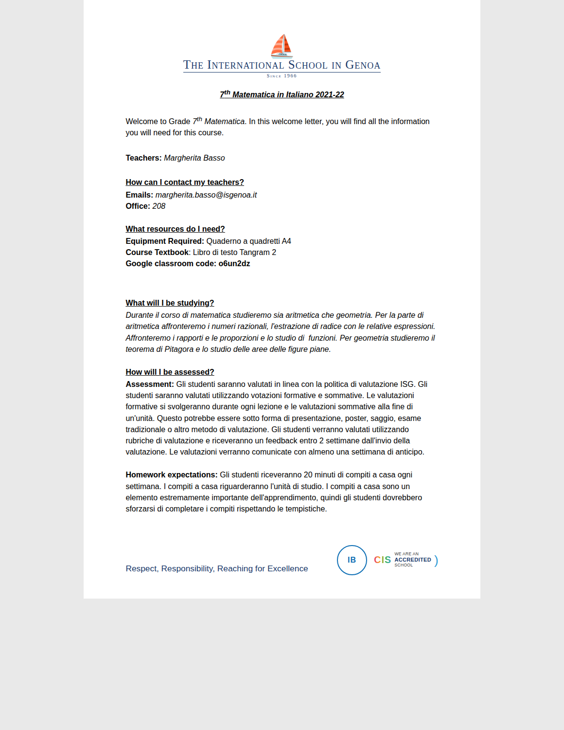⛵ The International School in Genoa Since 1966
7th Matematica in Italiano 2021-22
Welcome to Grade 7th Matematica. In this welcome letter, you will find all the information you will need for this course.
Teachers: Margherita Basso
How can I contact my teachers?
Emails: margherita.basso@isgenoa.it
Office: 208
What resources do I need?
Equipment Required: Quaderno a quadretti A4
Course Textbook: Libro di testo Tangram 2
Google classroom code: o6un2dz
What will I be studying?
Durante il corso di matematica studieremo sia aritmetica che geometria. Per la parte di aritmetica affronteremo i numeri razionali, l'estrazione di radice con le relative espressioni. Affronteremo i rapporti e le proporzioni e lo studio di funzioni. Per geometria studieremo il teorema di Pitagora e lo studio delle aree delle figure piane.
How will I be assessed?
Assessment: Gli studenti saranno valutati in linea con la politica di valutazione ISG. Gli studenti saranno valutati utilizzando votazioni formative e sommative. Le valutazioni formative si svolgeranno durante ogni lezione e le valutazioni sommative alla fine di un'unità. Questo potrebbe essere sotto forma di presentazione, poster, saggio, esame tradizionale o altro metodo di valutazione. Gli studenti verranno valutati utilizzando rubriche di valutazione e riceveranno un feedback entro 2 settimane dall'invio della valutazione. Le valutazioni verranno comunicate con almeno una settimana di anticipo.
Homework expectations: Gli studenti riceveranno 20 minuti di compiti a casa ogni settimana. I compiti a casa riguarderanno l'unità di studio. I compiti a casa sono un elemento estremamente importante dell'apprendimento, quindi gli studenti dovrebbero sforzarsi di completare i compiti rispettando le tempistiche.
Respect, Responsibility, Reaching for Excellence
IB
CIS We are anAccredited School )